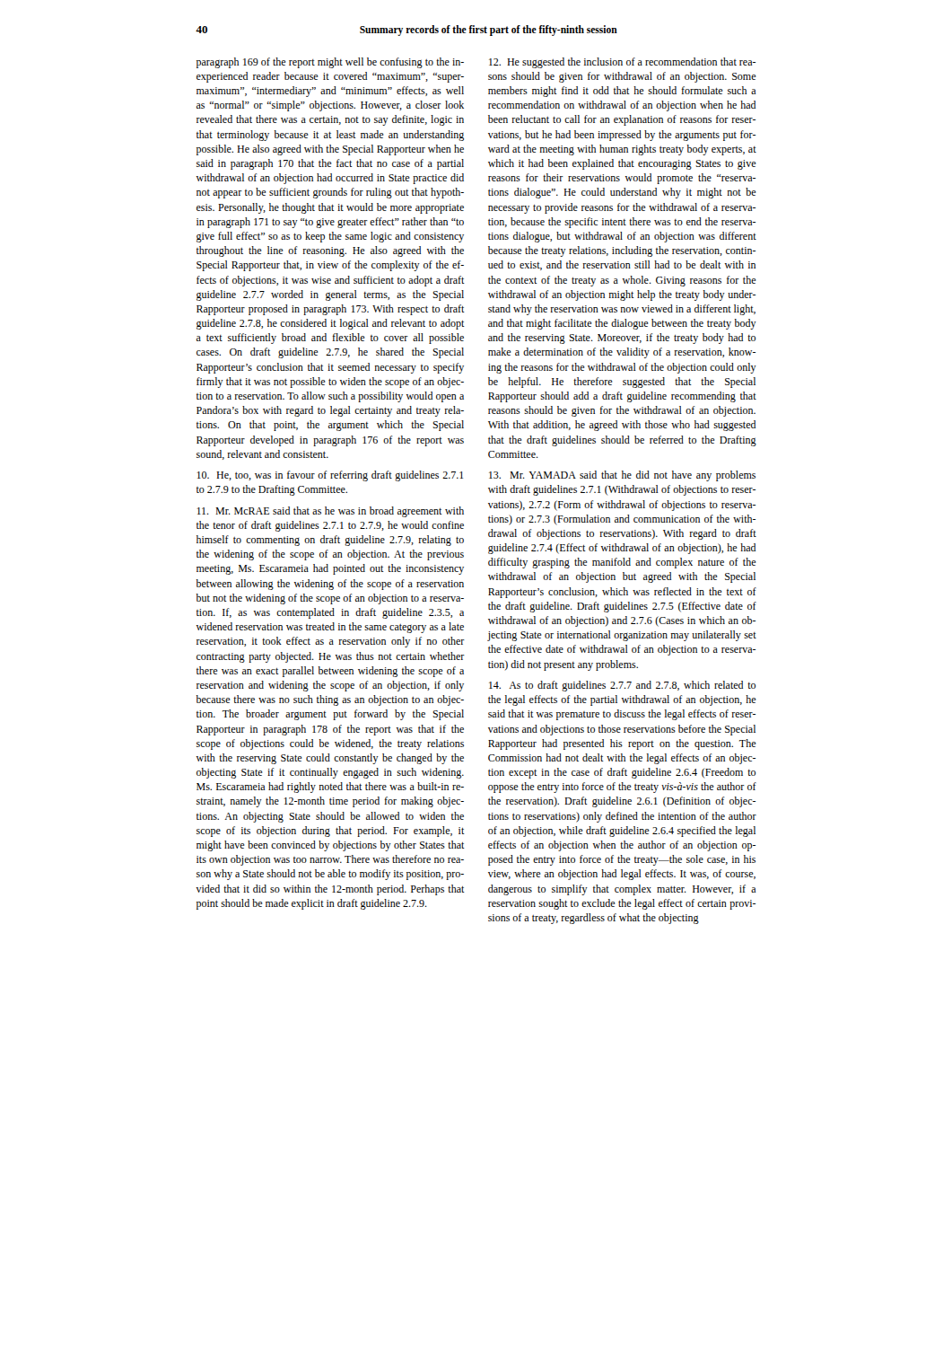40 Summary records of the first part of the fifty-ninth session
paragraph 169 of the report might well be confusing to the inexperienced reader because it covered “maximum”, “super-maximum”, “intermediary” and “minimum” effects, as well as “normal” or “simple” objections. However, a closer look revealed that there was a certain, not to say definite, logic in that terminology because it at least made an understanding possible. He also agreed with the Special Rapporteur when he said in paragraph 170 that the fact that no case of a partial withdrawal of an objection had occurred in State practice did not appear to be sufficient grounds for ruling out that hypothesis. Personally, he thought that it would be more appropriate in paragraph 171 to say “to give greater effect” rather than “to give full effect” so as to keep the same logic and consistency throughout the line of reasoning. He also agreed with the Special Rapporteur that, in view of the complexity of the effects of objections, it was wise and sufficient to adopt a draft guideline 2.7.7 worded in general terms, as the Special Rapporteur proposed in paragraph 173. With respect to draft guideline 2.7.8, he considered it logical and relevant to adopt a text sufficiently broad and flexible to cover all possible cases. On draft guideline 2.7.9, he shared the Special Rapporteur’s conclusion that it seemed necessary to specify firmly that it was not possible to widen the scope of an objection to a reservation. To allow such a possibility would open a Pandora’s box with regard to legal certainty and treaty relations. On that point, the argument which the Special Rapporteur developed in paragraph 176 of the report was sound, relevant and consistent.
10. He, too, was in favour of referring draft guidelines 2.7.1 to 2.7.9 to the Drafting Committee.
11. Mr. McRAE said that as he was in broad agreement with the tenor of draft guidelines 2.7.1 to 2.7.9, he would confine himself to commenting on draft guideline 2.7.9, relating to the widening of the scope of an objection. At the previous meeting, Ms. Escarameia had pointed out the inconsistency between allowing the widening of the scope of a reservation but not the widening of the scope of an objection to a reservation. If, as was contemplated in draft guideline 2.3.5, a widened reservation was treated in the same category as a late reservation, it took effect as a reservation only if no other contracting party objected. He was thus not certain whether there was an exact parallel between widening the scope of a reservation and widening the scope of an objection, if only because there was no such thing as an objection to an objection. The broader argument put forward by the Special Rapporteur in paragraph 178 of the report was that if the scope of objections could be widened, the treaty relations with the reserving State could constantly be changed by the objecting State if it continually engaged in such widening. Ms. Escarameia had rightly noted that there was a built-in restraint, namely the 12-month time period for making objections. An objecting State should be allowed to widen the scope of its objection during that period. For example, it might have been convinced by objections by other States that its own objection was too narrow. There was therefore no reason why a State should not be able to modify its position, provided that it did so within the 12-month period. Perhaps that point should be made explicit in draft guideline 2.7.9.
12. He suggested the inclusion of a recommendation that reasons should be given for withdrawal of an objection. Some members might find it odd that he should formulate such a recommendation on withdrawal of an objection when he had been reluctant to call for an explanation of reasons for reservations, but he had been impressed by the arguments put forward at the meeting with human rights treaty body experts, at which it had been explained that encouraging States to give reasons for their reservations would promote the “reservations dialogue”. He could understand why it might not be necessary to provide reasons for the withdrawal of a reservation, because the specific intent there was to end the reservations dialogue, but withdrawal of an objection was different because the treaty relations, including the reservation, continued to exist, and the reservation still had to be dealt with in the context of the treaty as a whole. Giving reasons for the withdrawal of an objection might help the treaty body understand why the reservation was now viewed in a different light, and that might facilitate the dialogue between the treaty body and the reserving State. Moreover, if the treaty body had to make a determination of the validity of a reservation, knowing the reasons for the withdrawal of the objection could only be helpful. He therefore suggested that the Special Rapporteur should add a draft guideline recommending that reasons should be given for the withdrawal of an objection. With that addition, he agreed with those who had suggested that the draft guidelines should be referred to the Drafting Committee.
13. Mr. YAMADA said that he did not have any problems with draft guidelines 2.7.1 (Withdrawal of objections to reservations), 2.7.2 (Form of withdrawal of objections to reservations) or 2.7.3 (Formulation and communication of the withdrawal of objections to reservations). With regard to draft guideline 2.7.4 (Effect of withdrawal of an objection), he had difficulty grasping the manifold and complex nature of the withdrawal of an objection but agreed with the Special Rapporteur’s conclusion, which was reflected in the text of the draft guideline. Draft guidelines 2.7.5 (Effective date of withdrawal of an objection) and 2.7.6 (Cases in which an objecting State or international organization may unilaterally set the effective date of withdrawal of an objection to a reservation) did not present any problems.
14. As to draft guidelines 2.7.7 and 2.7.8, which related to the legal effects of the partial withdrawal of an objection, he said that it was premature to discuss the legal effects of reservations and objections to those reservations before the Special Rapporteur had presented his report on the question. The Commission had not dealt with the legal effects of an objection except in the case of draft guideline 2.6.4 (Freedom to oppose the entry into force of the treaty vis-à-vis the author of the reservation). Draft guideline 2.6.1 (Definition of objections to reservations) only defined the intention of the author of an objection, while draft guideline 2.6.4 specified the legal effects of an objection when the author of an objection opposed the entry into force of the treaty—the sole case, in his view, where an objection had legal effects. It was, of course, dangerous to simplify that complex matter. However, if a reservation sought to exclude the legal effect of certain provisions of a treaty, regardless of what the objecting